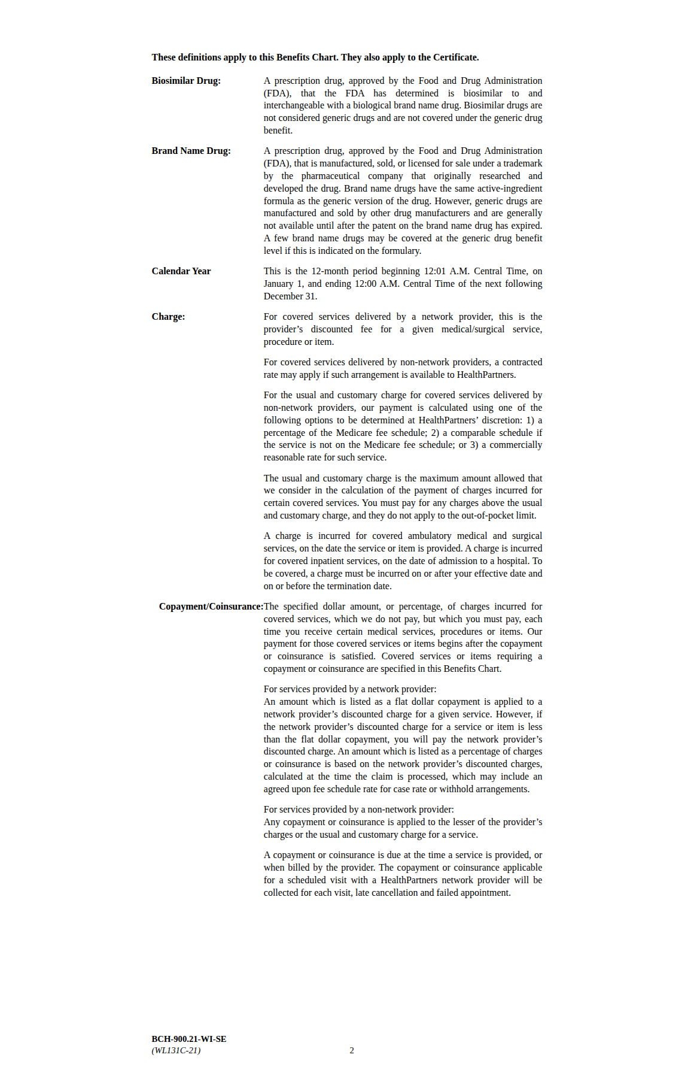These definitions apply to this Benefits Chart. They also apply to the Certificate.
| Biosimilar Drug: | A prescription drug, approved by the Food and Drug Administration (FDA), that the FDA has determined is biosimilar to and interchangeable with a biological brand name drug. Biosimilar drugs are not considered generic drugs and are not covered under the generic drug benefit. |
| Brand Name Drug: | A prescription drug, approved by the Food and Drug Administration (FDA), that is manufactured, sold, or licensed for sale under a trademark by the pharmaceutical company that originally researched and developed the drug. Brand name drugs have the same active-ingredient formula as the generic version of the drug. However, generic drugs are manufactured and sold by other drug manufacturers and are generally not available until after the patent on the brand name drug has expired. A few brand name drugs may be covered at the generic drug benefit level if this is indicated on the formulary. |
| Calendar Year | This is the 12-month period beginning 12:01 A.M. Central Time, on January 1, and ending 12:00 A.M. Central Time of the next following December 31. |
| Charge: | For covered services delivered by a network provider, this is the provider’s discounted fee for a given medical/surgical service, procedure or item. For covered services delivered by non-network providers, a contracted rate may apply if such arrangement is available to HealthPartners. For the usual and customary charge for covered services delivered by non-network providers, our payment is calculated using one of the following options to be determined at HealthPartners’ discretion: 1) a percentage of the Medicare fee schedule; 2) a comparable schedule if the service is not on the Medicare fee schedule; or 3) a commercially reasonable rate for such service. The usual and customary charge is the maximum amount allowed that we consider in the calculation of the payment of charges incurred for certain covered services. You must pay for any charges above the usual and customary charge, and they do not apply to the out-of-pocket limit. A charge is incurred for covered ambulatory medical and surgical services, on the date the service or item is provided. A charge is incurred for covered inpatient services, on the date of admission to a hospital. To be covered, a charge must be incurred on or after your effective date and on or before the termination date. |
| Copayment/Coinsurance: | The specified dollar amount, or percentage, of charges incurred for covered services, which we do not pay, but which you must pay, each time you receive certain medical services, procedures or items. Our payment for those covered services or items begins after the copayment or coinsurance is satisfied. Covered services or items requiring a copayment or coinsurance are specified in this Benefits Chart. For services provided by a network provider: An amount which is listed as a flat dollar copayment is applied to a network provider’s discounted charge for a given service. However, if the network provider’s discounted charge for a service or item is less than the flat dollar copayment, you will pay the network provider’s discounted charge. An amount which is listed as a percentage of charges or coinsurance is based on the network provider’s discounted charges, calculated at the time the claim is processed, which may include an agreed upon fee schedule rate for case rate or withhold arrangements. For services provided by a non-network provider: Any copayment or coinsurance is applied to the lesser of the provider’s charges or the usual and customary charge for a service. A copayment or coinsurance is due at the time a service is provided, or when billed by the provider. The copayment or coinsurance applicable for a scheduled visit with a HealthPartners network provider will be collected for each visit, late cancellation and failed appointment. |
BCH-900.21-WI-SE
(WL131C-21) 2